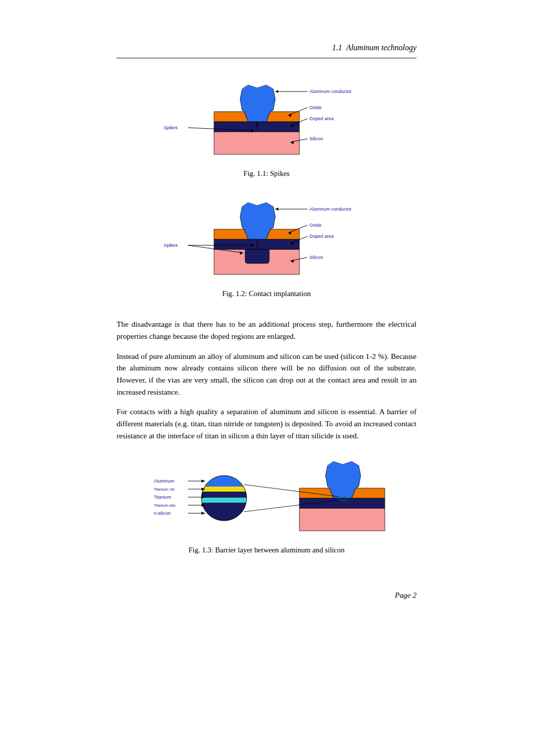1.1 Aluminum technology
Aluminum conductor Oxide Doped area Silicon Spikes
Fig. 1.1: Spikes
Aluminum conductor Oxide Doped area Silicon Spikes
Fig. 1.2: Contact implantation
The disadvantage is that there has to be an additional process step, furthermore the electrical properties change because the doped regions are enlarged.
Instead of pure aluminum an alloy of aluminum and silicon can be used (silicon 1-2 %). Because the aluminum now already contains silicon there will be no diffusion out of the substrate. However, if the vias are very small, the silicon can drop out at the contact area and result in an increased resistance.
For contacts with a high quality a separation of aluminum and silicon is essential. A barrier of different materials (e.g. titan, titan nitride or tungsten) is deposited. To avoid an increased contact resistance at the interface of titan in silicon a thin layer of titan silicide is used.
Aluminum Titanium nitr. Titanium Titanium silic. n-silicon
Fig. 1.3: Barrier layer between aluminum and silicon
Page 2